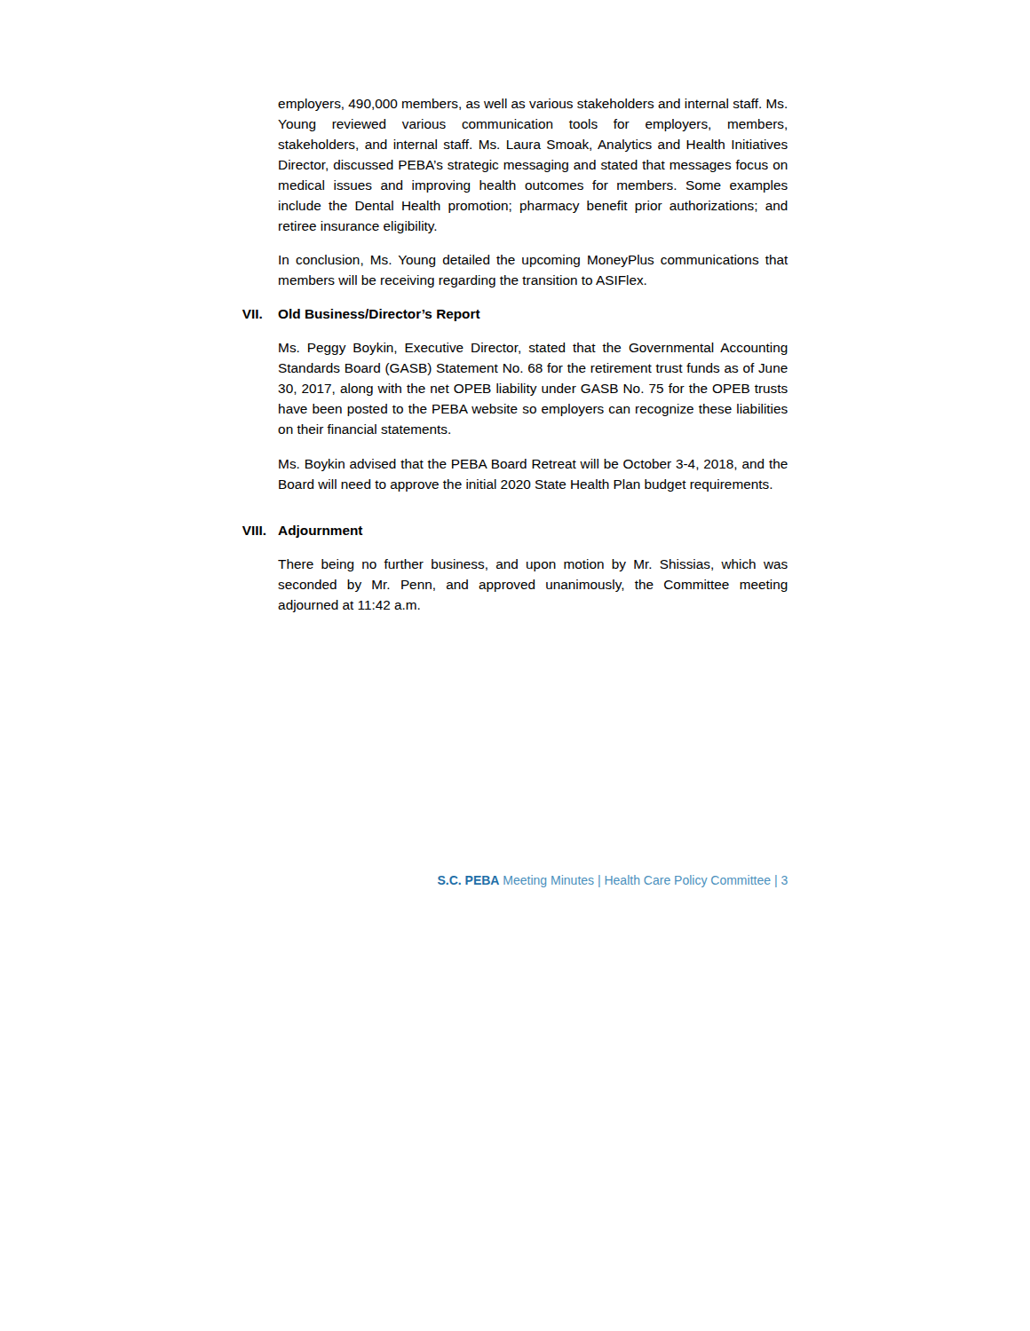employers, 490,000 members, as well as various stakeholders and internal staff. Ms. Young reviewed various communication tools for employers, members, stakeholders, and internal staff. Ms. Laura Smoak, Analytics and Health Initiatives Director, discussed PEBA’s strategic messaging and stated that messages focus on medical issues and improving health outcomes for members. Some examples include the Dental Health promotion; pharmacy benefit prior authorizations; and retiree insurance eligibility.
In conclusion, Ms. Young detailed the upcoming MoneyPlus communications that members will be receiving regarding the transition to ASIFlex.
VII.
Old Business/Director’s Report
Ms. Peggy Boykin, Executive Director, stated that the Governmental Accounting Standards Board (GASB) Statement No. 68 for the retirement trust funds as of June 30, 2017, along with the net OPEB liability under GASB No. 75 for the OPEB trusts have been posted to the PEBA website so employers can recognize these liabilities on their financial statements.
Ms. Boykin advised that the PEBA Board Retreat will be October 3-4, 2018, and the Board will need to approve the initial 2020 State Health Plan budget requirements.
VIII.
Adjournment
There being no further business, and upon motion by Mr. Shissias, which was seconded by Mr. Penn, and approved unanimously, the Committee meeting adjourned at 11:42 a.m.
S.C. PEBA Meeting Minutes | Health Care Policy Committee | 3